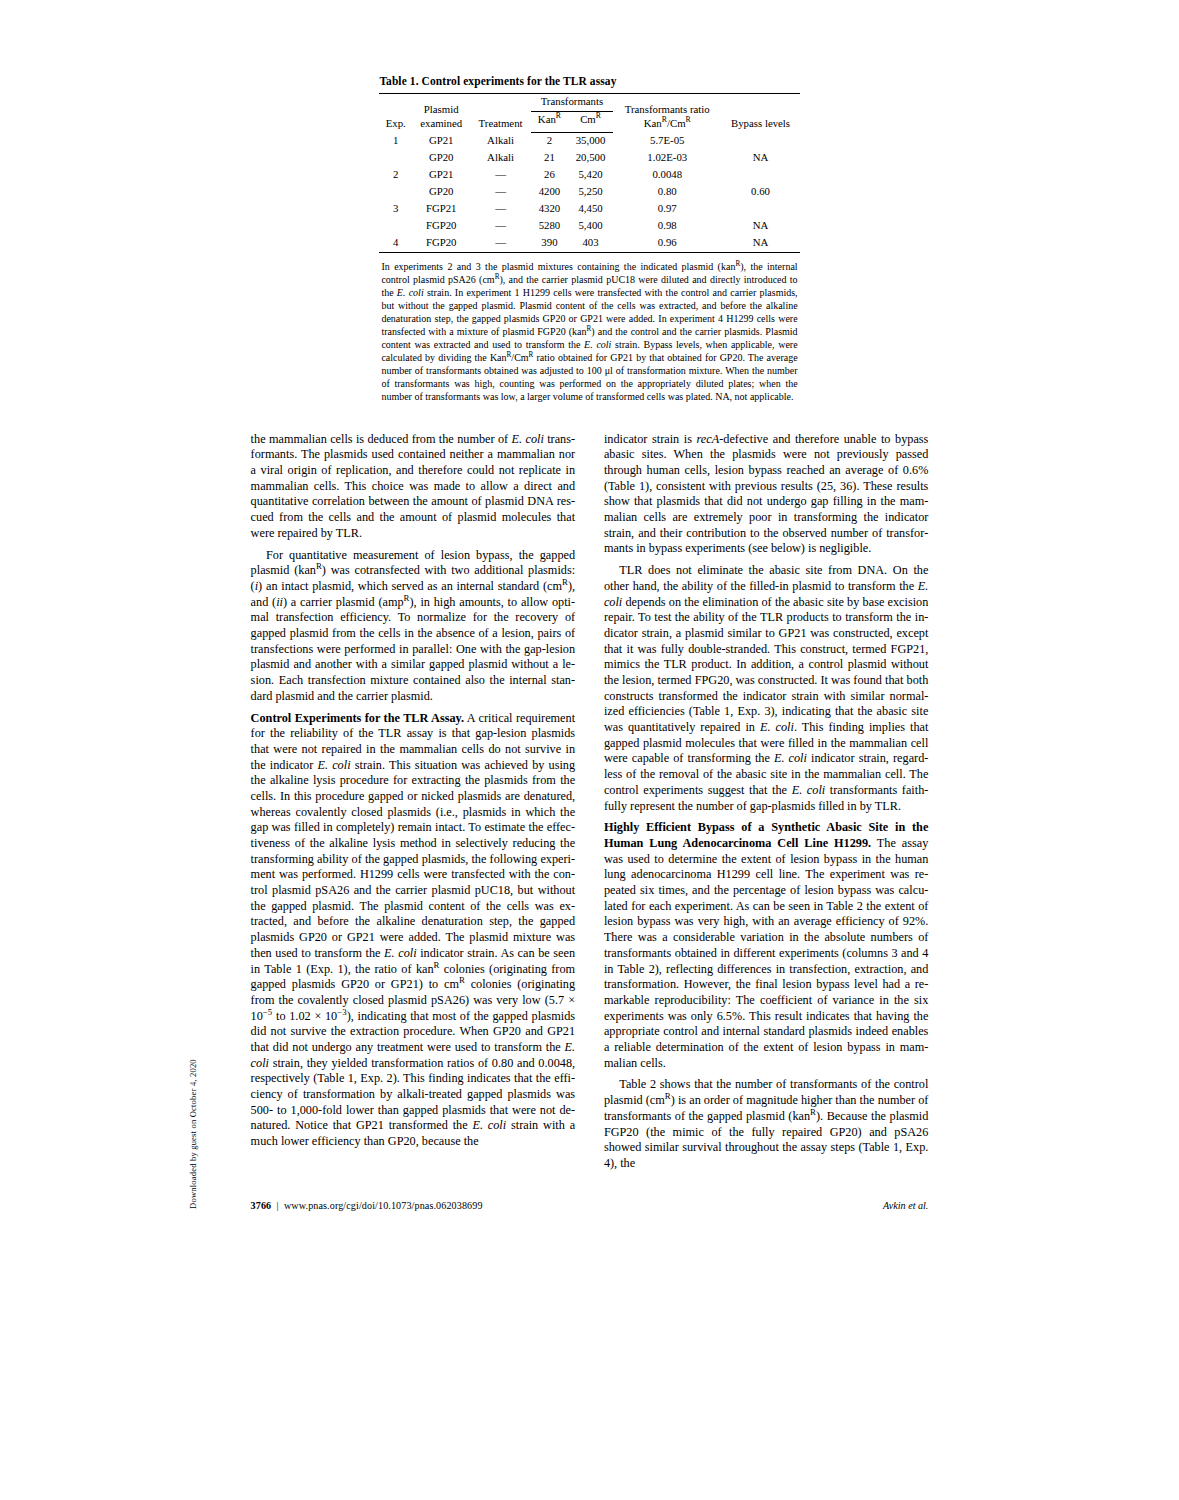Table 1. Control experiments for the TLR assay
| Exp. | Plasmid examined | Treatment | Transformants | Transformants ratio Kan R /Cm R | Bypass levels |
| --- | --- | --- | --- | --- | --- |
| Kan R | Cm R |
| 1 | GP21 | Alkali | 2 | 35,000 | 5.7E-05 | |
| | GP20 | Alkali | 21 | 20,500 | 1.02E-03 | NA |
| 2 | GP21 | — | 26 | 5,420 | 0.0048 | |
| | GP20 | — | 4200 | 5,250 | 0.80 | 0.60 |
| 3 | FGP21 | — | 4320 | 4,450 | 0.97 | |
| | FGP20 | — | 5280 | 5,400 | 0.98 | NA |
| 4 | FGP20 | — | 390 | 403 | 0.96 | NA |
In experiments 2 and 3 the plasmid mixtures containing the indicated plasmid (kanR), the internal control plasmid pSA26 (cmR), and the carrier plasmid pUC18 were diluted and directly introduced to the E. coli strain. In experiment 1 H1299 cells were transfected with the control and carrier plasmids, but without the gapped plasmid. Plasmid content of the cells was extracted, and before the alkaline denaturation step, the gapped plasmids GP20 or GP21 were added. In experiment 4 H1299 cells were transfected with a mixture of plasmid FGP20 (kanR) and the control and the carrier plasmids. Plasmid content was extracted and used to transform the E. coli strain. Bypass levels, when applicable, were calculated by dividing the KanR/CmR ratio obtained for GP21 by that obtained for GP20. The average number of transformants obtained was adjusted to 100 μl of transformation mixture. When the number of transformants was high, counting was performed on the appropriately diluted plates; when the number of transformants was low, a larger volume of transformed cells was plated. NA, not applicable.
the mammalian cells is deduced from the number of E. coli transformants. The plasmids used contained neither a mammalian nor a viral origin of replication, and therefore could not replicate in mammalian cells. This choice was made to allow a direct and quantitative correlation between the amount of plasmid DNA rescued from the cells and the amount of plasmid molecules that were repaired by TLR.
For quantitative measurement of lesion bypass, the gapped plasmid (kanR) was cotransfected with two additional plasmids: (i) an intact plasmid, which served as an internal standard (cmR), and (ii) a carrier plasmid (ampR), in high amounts, to allow optimal transfection efficiency. To normalize for the recovery of gapped plasmid from the cells in the absence of a lesion, pairs of transfections were performed in parallel: One with the gap-lesion plasmid and another with a similar gapped plasmid without a lesion. Each transfection mixture contained also the internal standard plasmid and the carrier plasmid.
Control Experiments for the TLR Assay.
A critical requirement for the reliability of the TLR assay is that gap-lesion plasmids that were not repaired in the mammalian cells do not survive in the indicator E. coli strain. This situation was achieved by using the alkaline lysis procedure for extracting the plasmids from the cells. In this procedure gapped or nicked plasmids are denatured, whereas covalently closed plasmids (i.e., plasmids in which the gap was filled in completely) remain intact. To estimate the effectiveness of the alkaline lysis method in selectively reducing the transforming ability of the gapped plasmids, the following experiment was performed. H1299 cells were transfected with the control plasmid pSA26 and the carrier plasmid pUC18, but without the gapped plasmid. The plasmid content of the cells was extracted, and before the alkaline denaturation step, the gapped plasmids GP20 or GP21 were added. The plasmid mixture was then used to transform the E. coli indicator strain. As can be seen in Table 1 (Exp. 1), the ratio of kanR colonies (originating from gapped plasmids GP20 or GP21) to cmR colonies (originating from the covalently closed plasmid pSA26) was very low (5.7 × 10−5 to 1.02 × 10−3), indicating that most of the gapped plasmids did not survive the extraction procedure. When GP20 and GP21 that did not undergo any treatment were used to transform the E. coli strain, they yielded transformation ratios of 0.80 and 0.0048, respectively (Table 1, Exp. 2). This finding indicates that the efficiency of transformation by alkali-treated gapped plasmids was 500- to 1,000-fold lower than gapped plasmids that were not denatured. Notice that GP21 transformed the E. coli strain with a much lower efficiency than GP20, because the
indicator strain is recA-defective and therefore unable to bypass abasic sites. When the plasmids were not previously passed through human cells, lesion bypass reached an average of 0.6% (Table 1), consistent with previous results (25, 36). These results show that plasmids that did not undergo gap filling in the mammalian cells are extremely poor in transforming the indicator strain, and their contribution to the observed number of transformants in bypass experiments (see below) is negligible.
TLR does not eliminate the abasic site from DNA. On the other hand, the ability of the filled-in plasmid to transform the E. coli depends on the elimination of the abasic site by base excision repair. To test the ability of the TLR products to transform the indicator strain, a plasmid similar to GP21 was constructed, except that it was fully double-stranded. This construct, termed FGP21, mimics the TLR product. In addition, a control plasmid without the lesion, termed FPG20, was constructed. It was found that both constructs transformed the indicator strain with similar normalized efficiencies (Table 1, Exp. 3), indicating that the abasic site was quantitatively repaired in E. coli. This finding implies that gapped plasmid molecules that were filled in the mammalian cell were capable of transforming the E. coli indicator strain, regardless of the removal of the abasic site in the mammalian cell. The control experiments suggest that the E. coli transformants faithfully represent the number of gap-plasmids filled in by TLR.
Highly Efficient Bypass of a Synthetic Abasic Site in the Human Lung Adenocarcinoma Cell Line H1299.
The assay was used to determine the extent of lesion bypass in the human lung adenocarcinoma H1299 cell line. The experiment was repeated six times, and the percentage of lesion bypass was calculated for each experiment. As can be seen in Table 2 the extent of lesion bypass was very high, with an average efficiency of 92%. There was a considerable variation in the absolute numbers of transformants obtained in different experiments (columns 3 and 4 in Table 2), reflecting differences in transfection, extraction, and transformation. However, the final lesion bypass level had a remarkable reproducibility: The coefficient of variance in the six experiments was only 6.5%. This result indicates that having the appropriate control and internal standard plasmids indeed enables a reliable determination of the extent of lesion bypass in mammalian cells.
Table 2 shows that the number of transformants of the control plasmid (cmR) is an order of magnitude higher than the number of transformants of the gapped plasmid (kanR). Because the plasmid FGP20 (the mimic of the fully repaired GP20) and pSA26 showed similar survival throughout the assay steps (Table 1, Exp. 4), the
3766 | www.pnas.org/cgi/doi/10.1073/pnas.062038699
Avkin et al.
Downloaded by guest on October 4, 2020